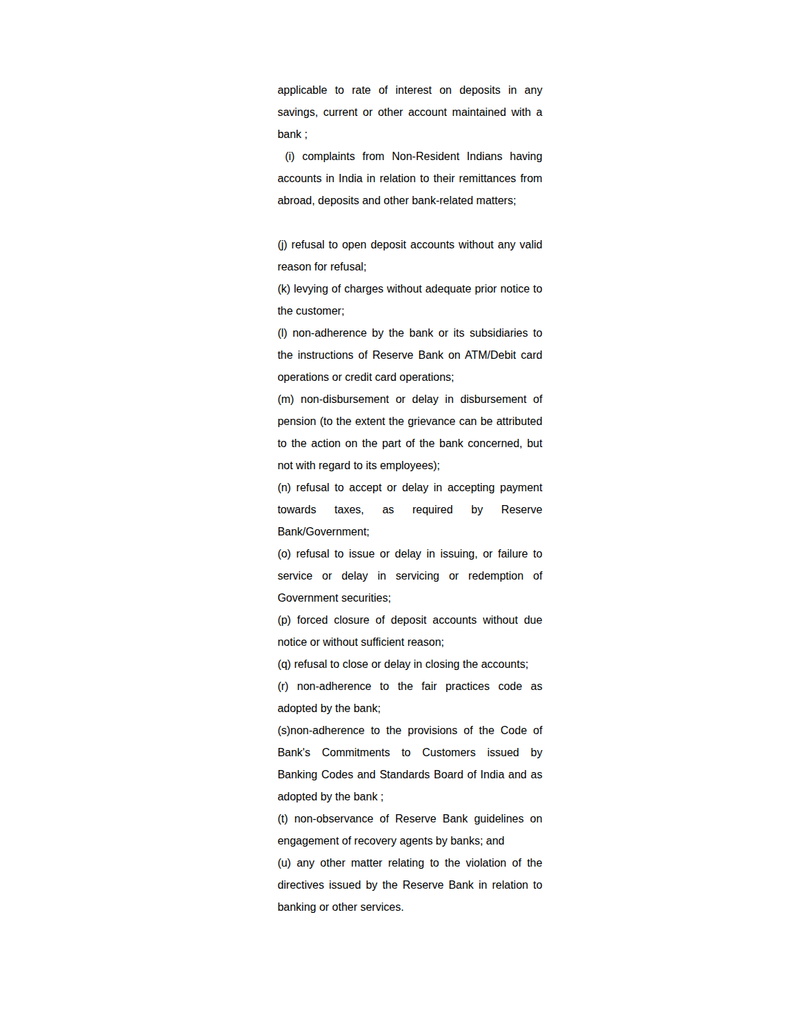applicable to rate of interest on deposits in any savings, current or other account maintained with a bank ;
(i) complaints from Non-Resident Indians having accounts in India in relation to their remittances from abroad, deposits and other bank-related matters;
(j) refusal to open deposit accounts without any valid reason for refusal;
(k) levying of charges without adequate prior notice to the customer;
(l) non-adherence by the bank or its subsidiaries to the instructions of Reserve Bank on ATM/Debit card operations or credit card operations;
(m) non-disbursement or delay in disbursement of pension (to the extent the grievance can be attributed to the action on the part of the bank concerned, but not with regard to its employees);
(n) refusal to accept or delay in accepting payment towards taxes, as required by Reserve Bank/Government;
(o) refusal to issue or delay in issuing, or failure to service or delay in servicing or redemption of Government securities;
(p) forced closure of deposit accounts without due notice or without sufficient reason;
(q) refusal to close or delay in closing the accounts;
(r) non-adherence to the fair practices code as adopted by the bank;
(s)non-adherence to the provisions of the Code of Bank's Commitments to Customers issued by Banking Codes and Standards Board of India and as adopted by the bank ;
(t) non-observance of Reserve Bank guidelines on engagement of recovery agents by banks; and
(u) any other matter relating to the violation of the directives issued by the Reserve Bank in relation to banking or other services.